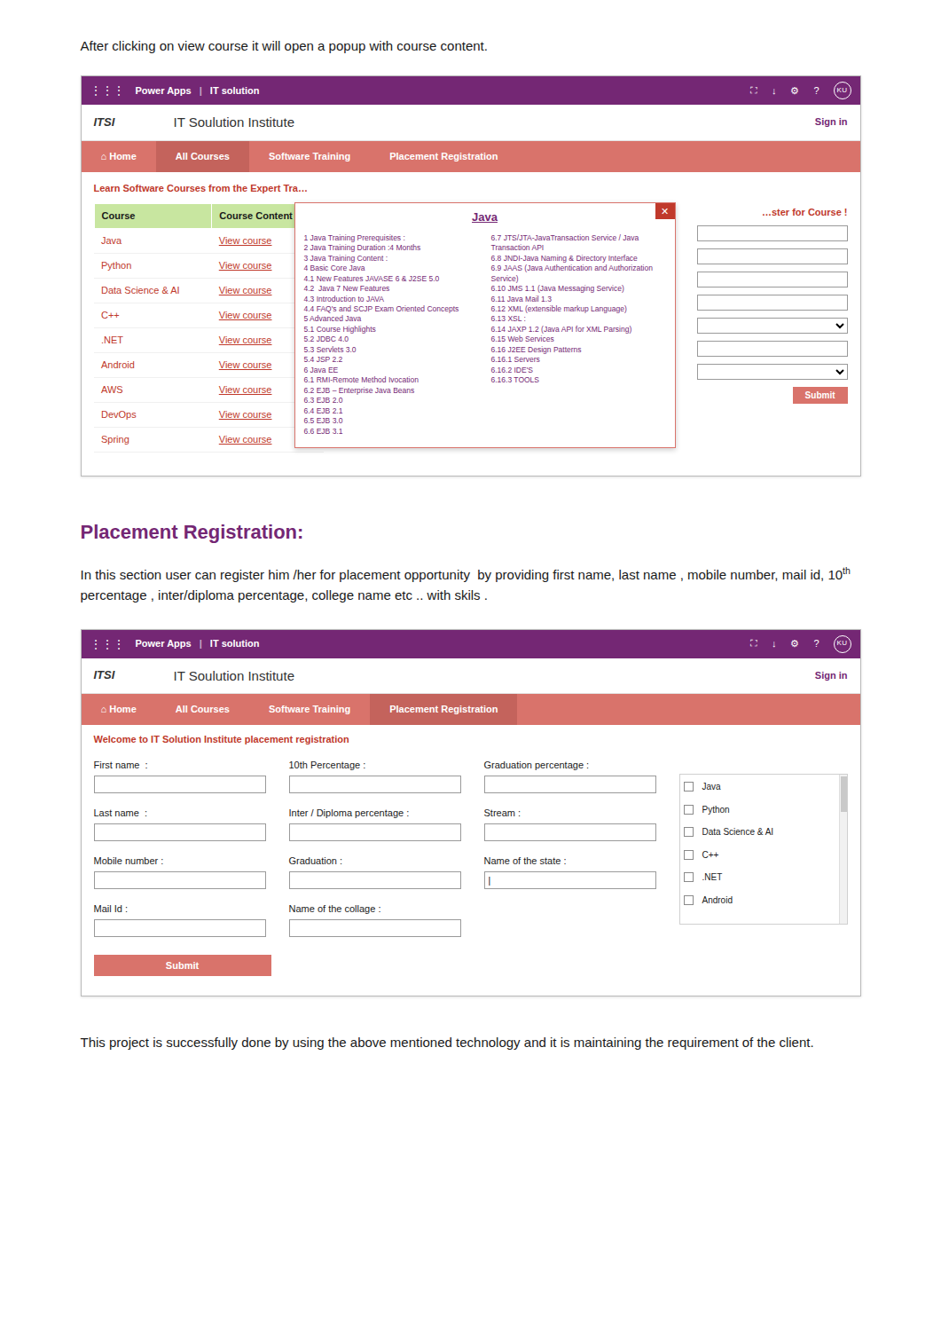After clicking on view course it will open a popup with course content.
⋮⋮⋮ Power Apps | IT solution ⛶↓⚙? KU
ITSI IT Soulution Institute Sign in
⌂ Home
All Courses
Software Training
Placement Registration
Learn Software Courses from the Expert Tra…
| Course | Course Content |
| --- | --- |
| Java | View course |
| Python | View course |
| Data Science & AI | View course |
| C++ | View course |
| .NET | View course |
| Android | View course |
| AWS | View course |
| DevOps | View course |
| Spring | View course |
…ster for Course !
Submit
Java
✕
1 Java Training Prerequisites :
2 Java Training Duration :4 Months
3 Java Training Content :
4 Basic Core Java
4.1 New Features JAVASE 6 & J2SE 5.0
4.2 Java 7 New Features
4.3 Introduction to JAVA
4.4 FAQ's and SCJP Exam Oriented Concepts
5 Advanced Java
5.1 Course Highlights
5.2 JDBC 4.0
5.3 Servlets 3.0
5.4 JSP 2.2
6 Java EE
6.1 RMI-Remote Method Ivocation
6.2 EJB – Enterprise Java Beans
6.3 EJB 2.0
6.4 EJB 2.1
6.5 EJB 3.0
6.6 EJB 3.1
6.7 JTS/JTA-JavaTransaction Service / Java Transaction API
6.8 JNDI-Java Naming & Directory Interface
6.9 JAAS (Java Authentication and Authorization Service)
6.10 JMS 1.1 (Java Messaging Service)
6.11 Java Mail 1.3
6.12 XML (extensible markup Language)
6.13 XSL :
6.14 JAXP 1.2 (Java API for XML Parsing)
6.15 Web Services
6.16 J2EE Design Patterns
6.16.1 Servers
6.16.2 IDE'S
6.16.3 TOOLS
Placement Registration:
In this section user can register him /her for placement opportunity by providing first name, last name , mobile number, mail id, 10th percentage , inter/diploma percentage, college name etc .. with skils .
⋮⋮⋮ Power Apps | IT solution ⛶↓⚙? KU
ITSI IT Soulution Institute Sign in
⌂ Home
All Courses
Software Training
Placement Registration
Welcome to IT Solution Institute placement registration
First name :
Last name :
Mobile number :
Mail Id :
10th Percentage :
Inter / Diploma percentage :
Graduation :
Name of the collage :
Graduation percentage :
Stream :
Name of the state :
Skills :
Java
Python
Data Science & AI
C++
.NET
Android
Submit
This project is successfully done by using the above mentioned technology and it is maintaining the requirement of the client.